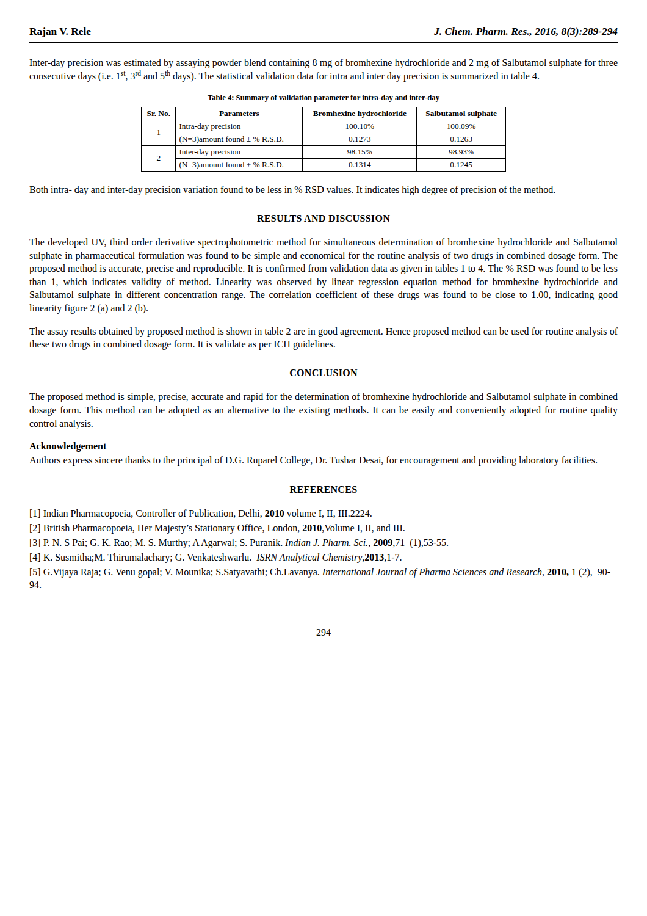Rajan V. Rele
J. Chem. Pharm. Res., 2016, 8(3):289-294
Inter-day precision was estimated by assaying powder blend containing 8 mg of bromhexine hydrochloride and 2 mg of Salbutamol sulphate for three consecutive days (i.e. 1st, 3rd and 5th days). The statistical validation data for intra and inter day precision is summarized in table 4.
Table 4: Summary of validation parameter for intra-day and inter-day
| Sr. No. | Parameters | Bromhexine hydrochloride | Salbutamol sulphate |
| --- | --- | --- | --- |
| 1 | Intra-day precision | 100.10% | 100.09% |
| (N=3)amount found ± % R.S.D. | 0.1273 | 0.1263 |
| 2 | Inter-day precision | 98.15% | 98.93% |
| (N=3)amount found ± % R.S.D. | 0.1314 | 0.1245 |
Both intra- day and inter-day precision variation found to be less in % RSD values. It indicates high degree of precision of the method.
RESULTS AND DISCUSSION
The developed UV, third order derivative spectrophotometric method for simultaneous determination of bromhexine hydrochloride and Salbutamol sulphate in pharmaceutical formulation was found to be simple and economical for the routine analysis of two drugs in combined dosage form. The proposed method is accurate, precise and reproducible. It is confirmed from validation data as given in tables 1 to 4. The % RSD was found to be less than 1, which indicates validity of method. Linearity was observed by linear regression equation method for bromhexine hydrochloride and Salbutamol sulphate in different concentration range. The correlation coefficient of these drugs was found to be close to 1.00, indicating good linearity figure 2 (a) and 2 (b).
The assay results obtained by proposed method is shown in table 2 are in good agreement. Hence proposed method can be used for routine analysis of these two drugs in combined dosage form. It is validate as per ICH guidelines.
CONCLUSION
The proposed method is simple, precise, accurate and rapid for the determination of bromhexine hydrochloride and Salbutamol sulphate in combined dosage form. This method can be adopted as an alternative to the existing methods. It can be easily and conveniently adopted for routine quality control analysis.
Acknowledgement
Authors express sincere thanks to the principal of D.G. Ruparel College, Dr. Tushar Desai, for encouragement and providing laboratory facilities.
REFERENCES
[1] Indian Pharmacopoeia, Controller of Publication, Delhi, 2010 volume I, II, III.2224.
[2] British Pharmacopoeia, Her Majesty’s Stationary Office, London, 2010,Volume I, II, and III.
[3] P. N. S Pai; G. K. Rao; M. S. Murthy; A Agarwal; S. Puranik. Indian J. Pharm. Sci., 2009,71 (1),53-55.
[4] K. Susmitha;M. Thirumalachary; G. Venkateshwarlu. ISRN Analytical Chemistry,2013,1-7.
[5] G.Vijaya Raja; G. Venu gopal; V. Mounika; S.Satyavathi; Ch.Lavanya. International Journal of Pharma Sciences and Research, 2010, 1 (2), 90-94.
294